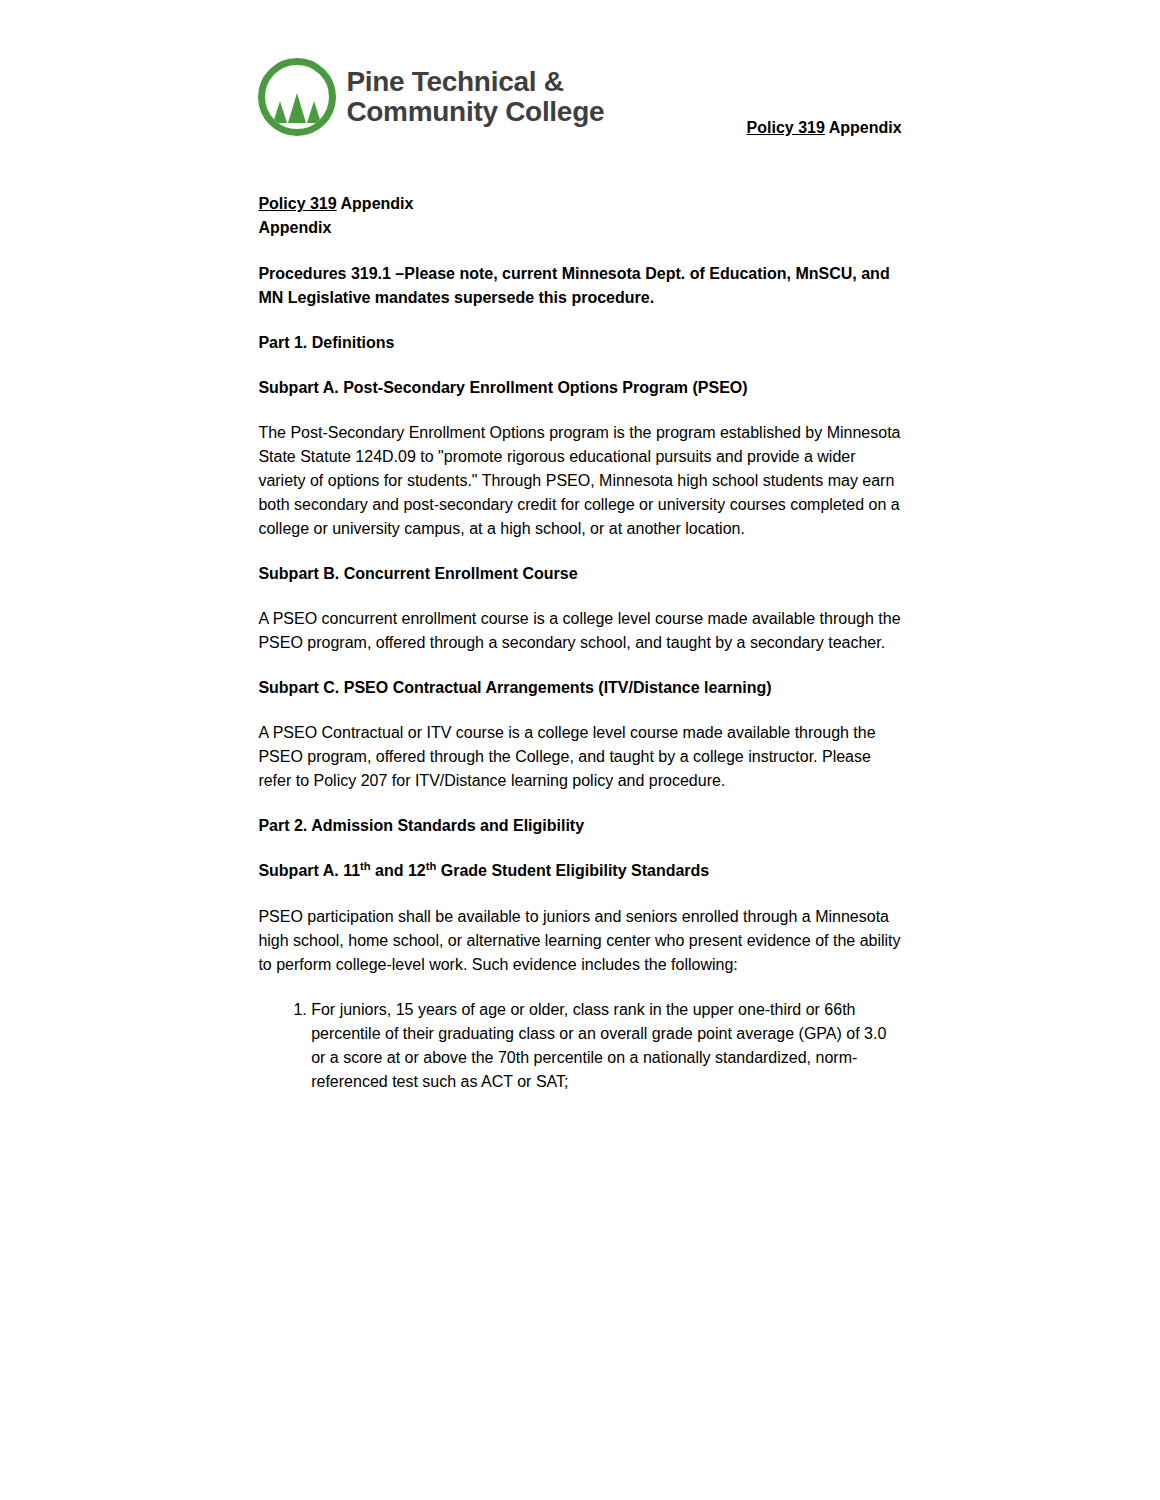Pine Technical &
Community College
Policy 319 Appendix
Policy 319 Appendix
Appendix
Procedures 319.1 –Please note, current Minnesota Dept. of Education, MnSCU, and MN Legislative mandates supersede this procedure.
Part 1. Definitions
Subpart A. Post-Secondary Enrollment Options Program (PSEO)
The Post-Secondary Enrollment Options program is the program established by Minnesota State Statute 124D.09 to "promote rigorous educational pursuits and provide a wider variety of options for students." Through PSEO, Minnesota high school students may earn both secondary and post-secondary credit for college or university courses completed on a college or university campus, at a high school, or at another location.
Subpart B. Concurrent Enrollment Course
A PSEO concurrent enrollment course is a college level course made available through the PSEO program, offered through a secondary school, and taught by a secondary teacher.
Subpart C. PSEO Contractual Arrangements (ITV/Distance learning)
A PSEO Contractual or ITV course is a college level course made available through the PSEO program, offered through the College, and taught by a college instructor. Please refer to Policy 207 for ITV/Distance learning policy and procedure.
Part 2. Admission Standards and Eligibility
Subpart A. 11th and 12th Grade Student Eligibility Standards
PSEO participation shall be available to juniors and seniors enrolled through a Minnesota high school, home school, or alternative learning center who present evidence of the ability to perform college-level work. Such evidence includes the following:
For juniors, 15 years of age or older, class rank in the upper one-third or 66th percentile of their graduating class or an overall grade point average (GPA) of 3.0 or a score at or above the 70th percentile on a nationally standardized, norm-referenced test such as ACT or SAT;